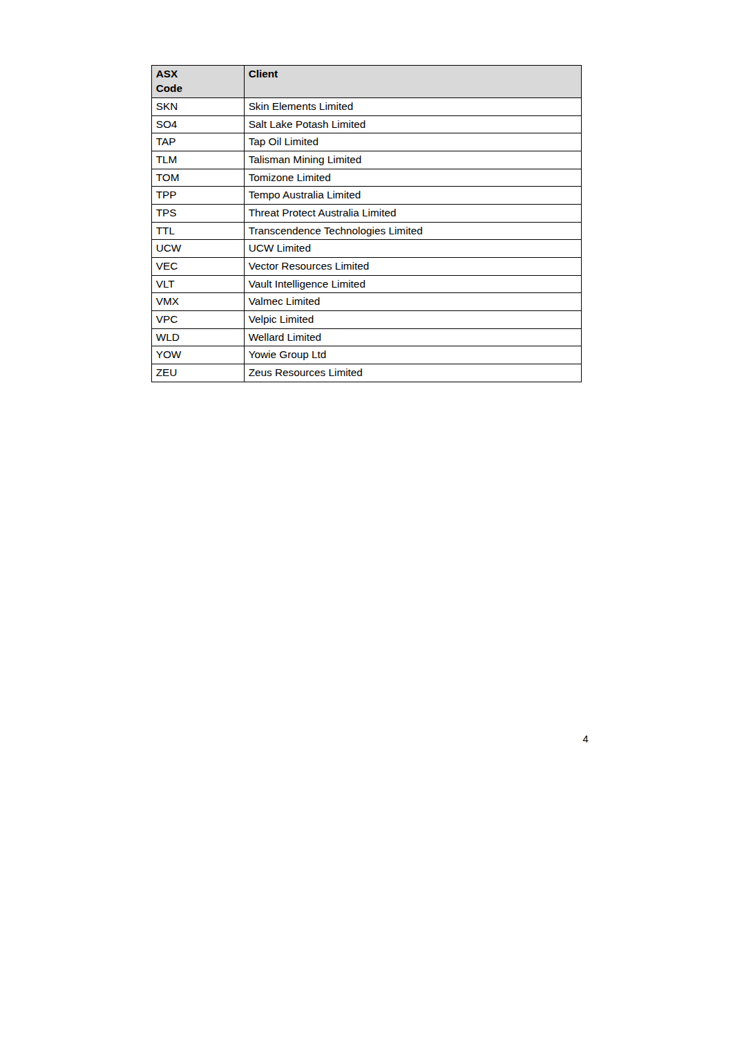| ASX Code | Client |
| --- | --- |
| SKN | Skin Elements Limited |
| SO4 | Salt Lake Potash Limited |
| TAP | Tap Oil Limited |
| TLM | Talisman Mining Limited |
| TOM | Tomizone Limited |
| TPP | Tempo Australia Limited |
| TPS | Threat Protect Australia Limited |
| TTL | Transcendence Technologies Limited |
| UCW | UCW Limited |
| VEC | Vector Resources Limited |
| VLT | Vault Intelligence Limited |
| VMX | Valmec Limited |
| VPC | Velpic Limited |
| WLD | Wellard Limited |
| YOW | Yowie Group Ltd |
| ZEU | Zeus Resources Limited |
4